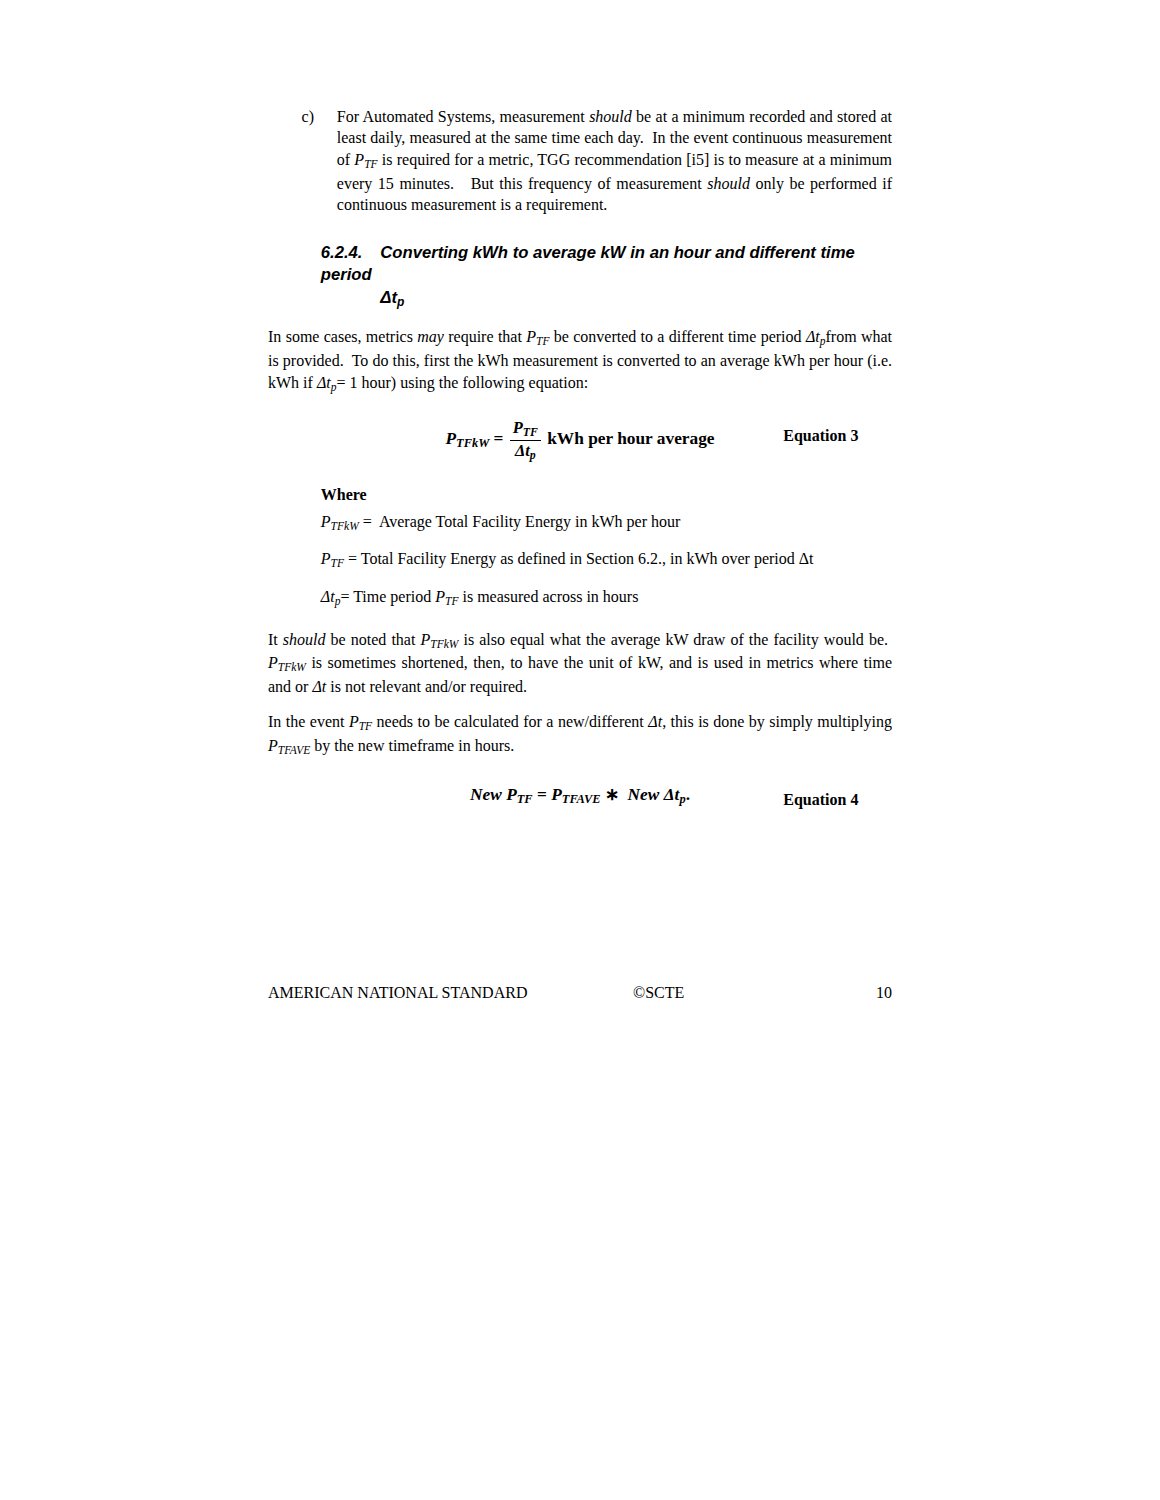c)
For Automated Systems, measurement should be at a minimum recorded and stored at least daily, measured at the same time each day. In the event continuous measurement of PTF is required for a metric, TGG recommendation [i5] is to measure at a minimum every 15 minutes. But this frequency of measurement should only be performed if continuous measurement is a requirement.
6.2.4. Converting kWh to average kW in an hour and different time period Δtp
In some cases, metrics may require that PTF be converted to a different time period Δtpfrom what is provided. To do this, first the kWh measurement is converted to an average kWh per hour (i.e. kWh if Δtp= 1 hour) using the following equation:
PTFkW = PTF Δtp kWh per hour average Equation 3
Where
PTFkW = Average Total Facility Energy in kWh per hour
PTF = Total Facility Energy as defined in Section 6.2., in kWh over period Δt
Δtp= Time period PTF is measured across in hours
It should be noted that PTFkW is also equal what the average kW draw of the facility would be. PTFkW is sometimes shortened, then, to have the unit of kW, and is used in metrics where time and or Δt is not relevant and/or required.
In the event PTF needs to be calculated for a new/different Δt, this is done by simply multiplying PTFAVE by the new timeframe in hours.
New PTF = PTFAVE ∗ New Δtp. Equation 4
AMERICAN NATIONAL STANDARD ©SCTE 10